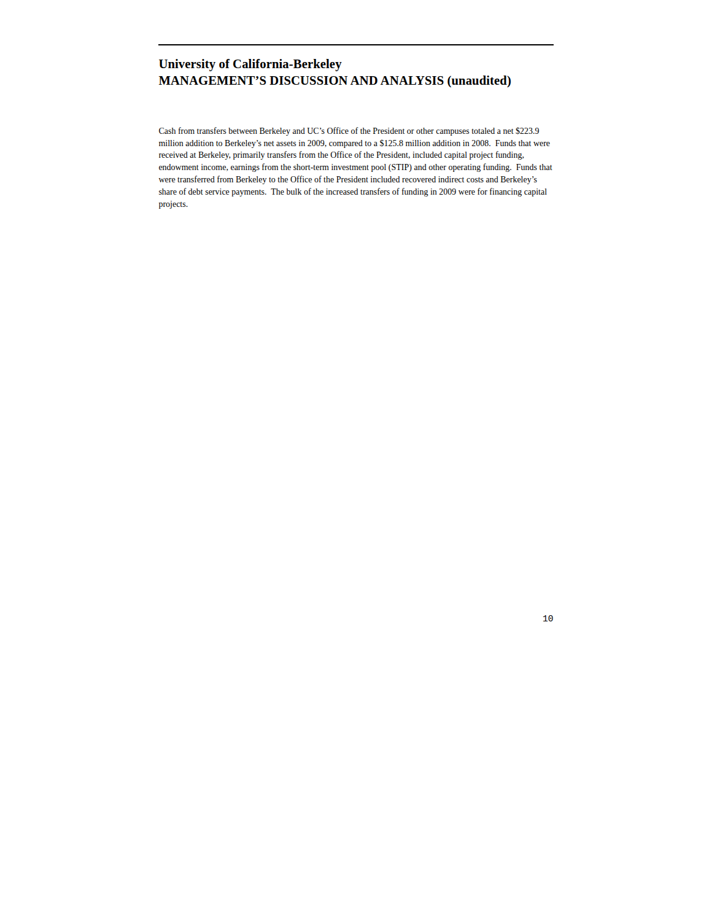University of California-Berkeley
MANAGEMENT’S DISCUSSION AND ANALYSIS (unaudited)
Cash from transfers between Berkeley and UC’s Office of the President or other campuses totaled a net $223.9 million addition to Berkeley’s net assets in 2009, compared to a $125.8 million addition in 2008. Funds that were received at Berkeley, primarily transfers from the Office of the President, included capital project funding, endowment income, earnings from the short-term investment pool (STIP) and other operating funding. Funds that were transferred from Berkeley to the Office of the President included recovered indirect costs and Berkeley’s share of debt service payments. The bulk of the increased transfers of funding in 2009 were for financing capital projects.
10